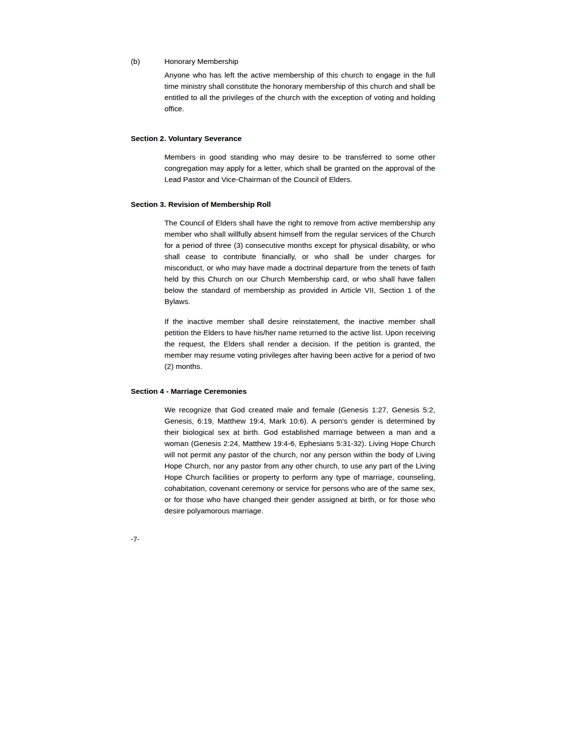(b)
Honorary Membership
Anyone who has left the active membership of this church to engage in the full time ministry shall constitute the honorary membership of this church and shall be entitled to all the privileges of the church with the exception of voting and holding office.
Section 2. Voluntary Severance
Members in good standing who may desire to be transferred to some other congregation may apply for a letter, which shall be granted on the approval of the Lead Pastor and Vice-Chairman of the Council of Elders.
Section 3. Revision of Membership Roll
The Council of Elders shall have the right to remove from active membership any member who shall willfully absent himself from the regular services of the Church for a period of three (3) consecutive months except for physical disability, or who shall cease to contribute financially, or who shall be under charges for misconduct, or who may have made a doctrinal departure from the tenets of faith held by this Church on our Church Membership card, or who shall have fallen below the standard of membership as provided in Article VII, Section 1 of the Bylaws.
If the inactive member shall desire reinstatement, the inactive member shall petition the Elders to have his/her name returned to the active list. Upon receiving the request, the Elders shall render a decision. If the petition is granted, the member may resume voting privileges after having been active for a period of two (2) months.
Section 4 - Marriage Ceremonies
We recognize that God created male and female (Genesis 1:27, Genesis 5:2, Genesis, 6:19, Matthew 19:4, Mark 10:6). A person's gender is determined by their biological sex at birth. God established marriage between a man and a woman (Genesis 2:24, Matthew 19:4-6, Ephesians 5:31-32). Living Hope Church will not permit any pastor of the church, nor any person within the body of Living Hope Church, nor any pastor from any other church, to use any part of the Living Hope Church facilities or property to perform any type of marriage, counseling, cohabitation, covenant ceremony or service for persons who are of the same sex, or for those who have changed their gender assigned at birth, or for those who desire polyamorous marriage.
-7-